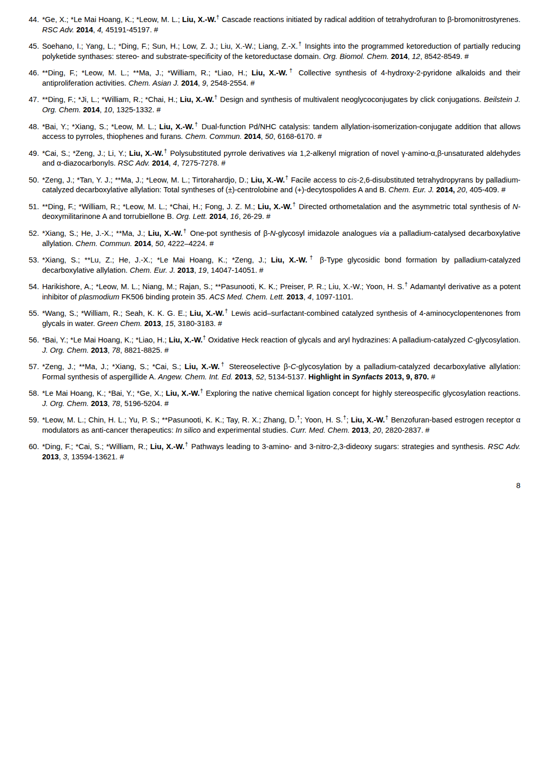44. *Ge, X.; *Le Mai Hoang, K.; *Leow, M. L.; Liu, X.-W.† Cascade reactions initiated by radical addition of tetrahydrofuran to β-bromonitrostyrenes. RSC Adv. 2014, 4, 45191-45197. #
45. Soehano, I.; Yang, L.; *Ding, F.; Sun, H.; Low, Z. J.; Liu, X.-W.; Liang, Z.-X.† Insights into the programmed ketoreduction of partially reducing polyketide synthases: stereo- and substrate-specificity of the ketoreductase domain. Org. Biomol. Chem. 2014, 12, 8542-8549. #
46. **Ding, F.; *Leow, M. L.; **Ma, J.; *William, R.; *Liao, H.; Liu, X.-W.† Collective synthesis of 4-hydroxy-2-pyridone alkaloids and their antiproliferation activities. Chem. Asian J. 2014, 9, 2548-2554. #
47. **Ding, F.; *Ji, L.; *William, R.; *Chai, H.; Liu, X.-W.† Design and synthesis of multivalent neoglycoconjugates by click conjugations. Beilstein J. Org. Chem. 2014, 10, 1325-1332. #
48. *Bai, Y.; *Xiang, S.; *Leow, M. L.; Liu, X.-W.† Dual-function Pd/NHC catalysis: tandem allylation-isomerization-conjugate addition that allows access to pyrroles, thiophenes and furans. Chem. Commun. 2014, 50, 6168-6170. #
49. *Cai, S.; *Zeng, J.; Li, Y.; Liu, X.-W.† Polysubstituted pyrrole derivatives via 1,2-alkenyl migration of novel γ-amino-α,β-unsaturated aldehydes and α-diazocarbonyls. RSC Adv. 2014, 4, 7275-7278. #
50. *Zeng, J.; *Tan, Y. J.; **Ma, J.; *Leow, M. L.; Tirtorahardjo, D.; Liu, X.-W.† Facile access to cis-2,6-disubstituted tetrahydropyrans by palladium-catalyzed decarboxylative allylation: Total syntheses of (±)-centrolobine and (+)-decytospolides A and B. Chem. Eur. J. 2014, 20, 405-409. #
51. **Ding, F.; *William, R.; *Leow, M. L.; *Chai, H.; Fong, J. Z. M.; Liu, X.-W.† Directed orthometalation and the asymmetric total synthesis of N-deoxymilitarinone A and torrubiellone B. Org. Lett. 2014, 16, 26-29. #
52. *Xiang, S.; He, J.-X.; **Ma, J.; Liu, X.-W.† One-pot synthesis of β-N-glycosyl imidazole analogues via a palladium-catalysed decarboxylative allylation. Chem. Commun. 2014, 50, 4222–4224. #
53. *Xiang, S.; **Lu, Z.; He, J.-X.; *Le Mai Hoang, K.; *Zeng, J.; Liu, X.-W.† β-Type glycosidic bond formation by palladium-catalyzed decarboxylative allylation. Chem. Eur. J. 2013, 19, 14047-14051. #
54. Harikishore, A.; *Leow, M. L.; Niang, M.; Rajan, S.; **Pasunooti, K. K.; Preiser, P. R.; Liu, X.-W.; Yoon, H. S.† Adamantyl derivative as a potent inhibitor of plasmodium FK506 binding protein 35. ACS Med. Chem. Lett. 2013, 4, 1097-1101.
55. *Wang, S.; *William, R.; Seah, K. K. G. E.; Liu, X.-W.† Lewis acid–surfactant-combined catalyzed synthesis of 4-aminocyclopentenones from glycals in water. Green Chem. 2013, 15, 3180-3183. #
56. *Bai, Y.; *Le Mai Hoang, K.; *Liao, H.; Liu, X.-W.† Oxidative Heck reaction of glycals and aryl hydrazines: A palladium-catalyzed C-glycosylation. J. Org. Chem. 2013, 78, 8821-8825. #
57. *Zeng, J.; **Ma, J.; *Xiang, S.; *Cai, S.; Liu, X.-W.† Stereoselective β-C-glycosylation by a palladium-catalyzed decarboxylative allylation: Formal synthesis of aspergillide A. Angew. Chem. Int. Ed. 2013, 52, 5134-5137. Highlight in Synfacts 2013, 9, 870. #
58. *Le Mai Hoang, K.; *Bai, Y.; *Ge, X.; Liu, X.-W.† Exploring the native chemical ligation concept for highly stereospecific glycosylation reactions. J. Org. Chem. 2013, 78, 5196-5204. #
59. *Leow, M. L.; Chin, H. L.; Yu, P. S.; **Pasunooti, K. K.; Tay, R. X.; Zhang, D.†; Yoon, H. S.†; Liu, X.-W.† Benzofuran-based estrogen receptor α modulators as anti-cancer therapeutics: In silico and experimental studies. Curr. Med. Chem. 2013, 20, 2820-2837. #
60. *Ding, F.; *Cai, S.; *William, R.; Liu, X.-W.† Pathways leading to 3-amino- and 3-nitro-2,3-dideoxy sugars: strategies and synthesis. RSC Adv. 2013, 3, 13594-13621. #
8